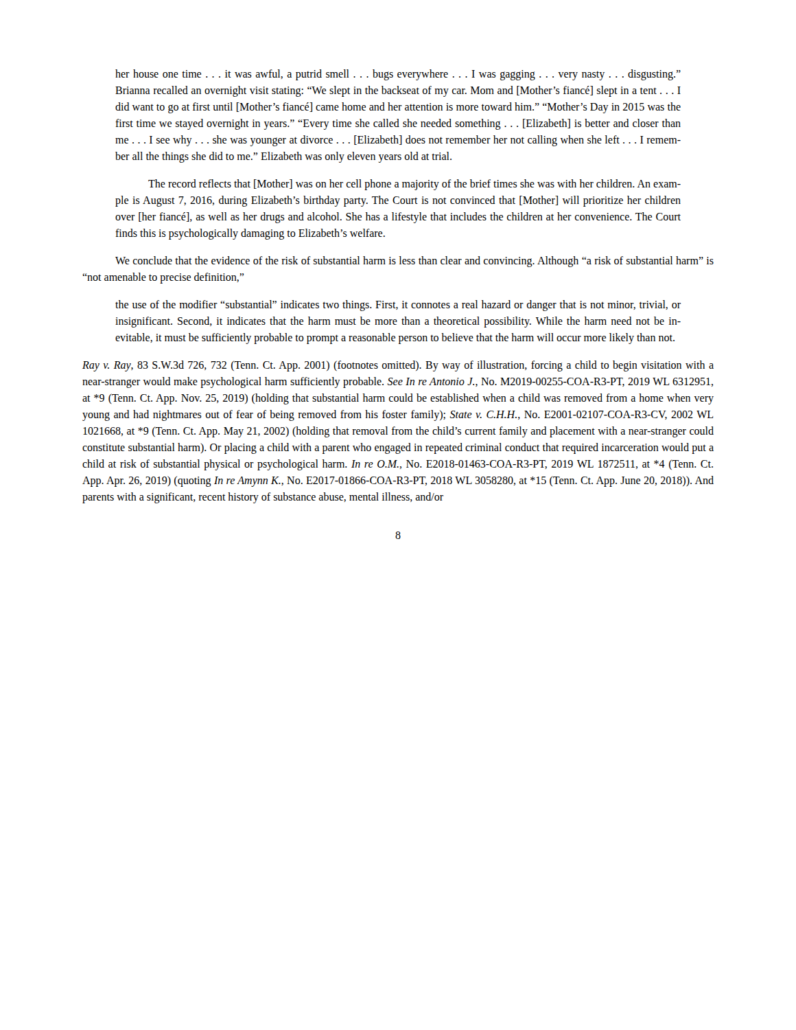her house one time . . . it was awful, a putrid smell . . . bugs everywhere . . . I was gagging . . . very nasty . . . disgusting.” Brianna recalled an overnight visit stating: “We slept in the backseat of my car. Mom and [Mother’s fiancé] slept in a tent . . . I did want to go at first until [Mother’s fiancé] came home and her attention is more toward him.” “Mother’s Day in 2015 was the first time we stayed overnight in years.” “Every time she called she needed something . . . [Elizabeth] is better and closer than me . . . I see why . . . she was younger at divorce . . . [Elizabeth] does not remember her not calling when she left . . . I remember all the things she did to me.” Elizabeth was only eleven years old at trial.
The record reflects that [Mother] was on her cell phone a majority of the brief times she was with her children. An example is August 7, 2016, during Elizabeth’s birthday party. The Court is not convinced that [Mother] will prioritize her children over [her fiancé], as well as her drugs and alcohol. She has a lifestyle that includes the children at her convenience. The Court finds this is psychologically damaging to Elizabeth’s welfare.
We conclude that the evidence of the risk of substantial harm is less than clear and convincing. Although “a risk of substantial harm” is “not amenable to precise definition,”
the use of the modifier “substantial” indicates two things. First, it connotes a real hazard or danger that is not minor, trivial, or insignificant. Second, it indicates that the harm must be more than a theoretical possibility. While the harm need not be inevitable, it must be sufficiently probable to prompt a reasonable person to believe that the harm will occur more likely than not.
Ray v. Ray, 83 S.W.3d 726, 732 (Tenn. Ct. App. 2001) (footnotes omitted). By way of illustration, forcing a child to begin visitation with a near-stranger would make psychological harm sufficiently probable. See In re Antonio J., No. M2019-00255-COA-R3-PT, 2019 WL 6312951, at *9 (Tenn. Ct. App. Nov. 25, 2019) (holding that substantial harm could be established when a child was removed from a home when very young and had nightmares out of fear of being removed from his foster family); State v. C.H.H., No. E2001-02107-COA-R3-CV, 2002 WL 1021668, at *9 (Tenn. Ct. App. May 21, 2002) (holding that removal from the child’s current family and placement with a near-stranger could constitute substantial harm). Or placing a child with a parent who engaged in repeated criminal conduct that required incarceration would put a child at risk of substantial physical or psychological harm. In re O.M., No. E2018-01463-COA-R3-PT, 2019 WL 1872511, at *4 (Tenn. Ct. App. Apr. 26, 2019) (quoting In re Amynn K., No. E2017-01866-COA-R3-PT, 2018 WL 3058280, at *15 (Tenn. Ct. App. June 20, 2018)). And parents with a significant, recent history of substance abuse, mental illness, and/or
8